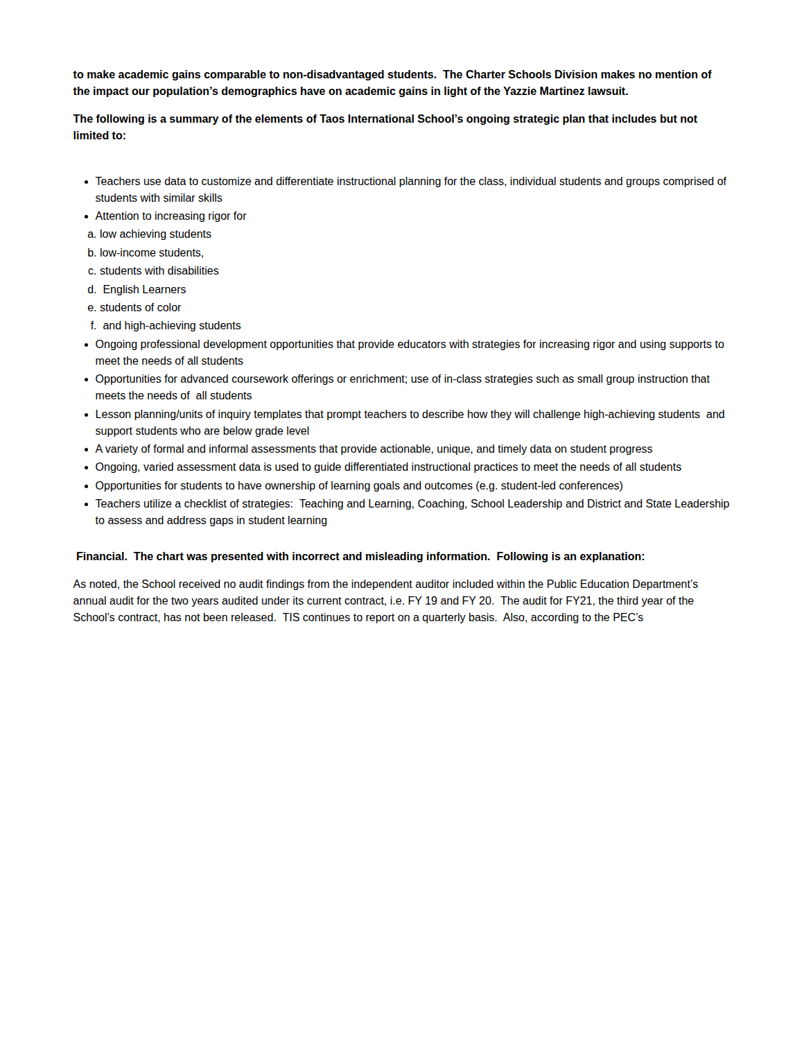to make academic gains comparable to non-disadvantaged students. The Charter Schools Division makes no mention of the impact our population’s demographics have on academic gains in light of the Yazzie Martinez lawsuit.
The following is a summary of the elements of Taos International School’s ongoing strategic plan that includes but not limited to:
Teachers use data to customize and differentiate instructional planning for the class, individual students and groups comprised of students with similar skills
Attention to increasing rigor for
low achieving students
low-income students,
students with disabilities
English Learners
students of color
and high-achieving students
Ongoing professional development opportunities that provide educators with strategies for increasing rigor and using supports to meet the needs of all students
Opportunities for advanced coursework offerings or enrichment; use of in-class strategies such as small group instruction that meets the needs of all students
Lesson planning/units of inquiry templates that prompt teachers to describe how they will challenge high-achieving students and support students who are below grade level
A variety of formal and informal assessments that provide actionable, unique, and timely data on student progress
Ongoing, varied assessment data is used to guide differentiated instructional practices to meet the needs of all students
Opportunities for students to have ownership of learning goals and outcomes (e.g. student-led conferences)
Teachers utilize a checklist of strategies: Teaching and Learning, Coaching, School Leadership and District and State Leadership to assess and address gaps in student learning
Financial. The chart was presented with incorrect and misleading information. Following is an explanation:
As noted, the School received no audit findings from the independent auditor included within the Public Education Department’s annual audit for the two years audited under its current contract, i.e. FY 19 and FY 20. The audit for FY21, the third year of the School’s contract, has not been released. TIS continues to report on a quarterly basis. Also, according to the PEC’s